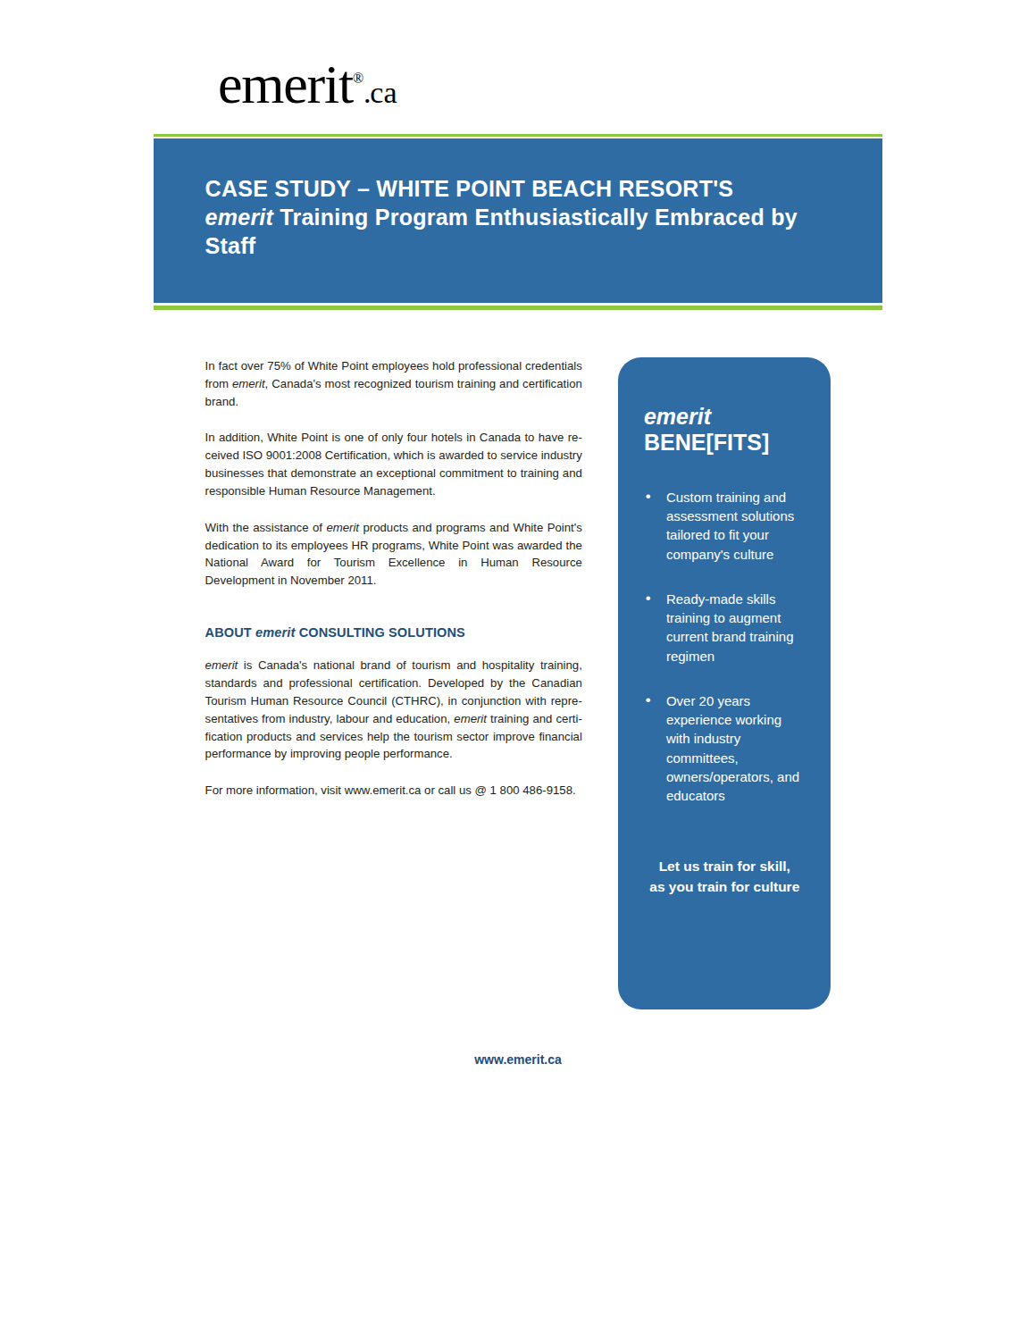emerit®. ca
CASE STUDY – WHITE POINT BEACH RESORT'S
emerit Training Program Enthusiastically Embraced by Staff
In fact over 75% of White Point employees hold professional credentials from emerit, Canada's most recognized tourism training and certification brand.
In addition, White Point is one of only four hotels in Canada to have received ISO 9001:2008 Certification, which is awarded to service industry businesses that demonstrate an exceptional commitment to training and responsible Human Resource Management.
With the assistance of emerit products and programs and White Point's dedication to its employees HR programs, White Point was awarded the National Award for Tourism Excellence in Human Resource Development in November 2011.
ABOUT emerit CONSULTING SOLUTIONS
emerit is Canada's national brand of tourism and hospitality training, standards and professional certification. Developed by the Canadian Tourism Human Resource Council (CTHRC), in conjunction with representatives from industry, labour and education, emerit training and certification products and services help the tourism sector improve financial performance by improving people performance.
For more information, visit www.emerit.ca or call us @ 1 800 486-9158.
emerit BENE[FITS]
Custom training and assessment solutions tailored to fit your company's culture
Ready-made skills training to augment current brand training regimen
Over 20 years experience working with industry committees, owners/operators, and educators
Let us train for skill,
as you train for culture
www.emerit.ca